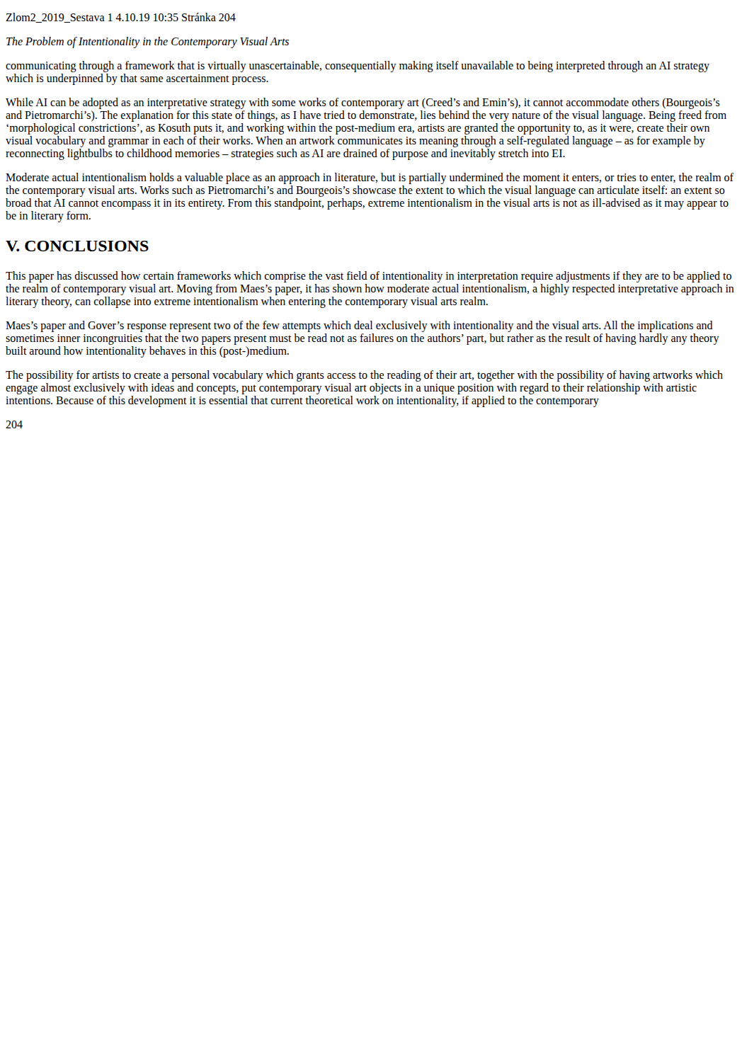Zlom2_2019_Sestava 1 4.10.19 10:35 Stránka 204
The Problem of Intentionality in the Contemporary Visual Arts
communicating through a framework that is virtually unascertainable, consequentially making itself unavailable to being interpreted through an AI strategy which is underpinned by that same ascertainment process.
While AI can be adopted as an interpretative strategy with some works of contemporary art (Creed’s and Emin’s), it cannot accommodate others (Bourgeois’s and Pietromarchi’s). The explanation for this state of things, as I have tried to demonstrate, lies behind the very nature of the visual language. Being freed from ‘morphological constrictions’, as Kosuth puts it, and working within the post-medium era, artists are granted the opportunity to, as it were, create their own visual vocabulary and grammar in each of their works. When an artwork communicates its meaning through a self-regulated language – as for example by reconnecting lightbulbs to childhood memories – strategies such as AI are drained of purpose and inevitably stretch into EI.
Moderate actual intentionalism holds a valuable place as an approach in literature, but is partially undermined the moment it enters, or tries to enter, the realm of the contemporary visual arts. Works such as Pietromarchi’s and Bourgeois’s showcase the extent to which the visual language can articulate itself: an extent so broad that AI cannot encompass it in its entirety. From this standpoint, perhaps, extreme intentionalism in the visual arts is not as ill-advised as it may appear to be in literary form.
V. CONCLUSIONS
This paper has discussed how certain frameworks which comprise the vast field of intentionality in interpretation require adjustments if they are to be applied to the realm of contemporary visual art. Moving from Maes’s paper, it has shown how moderate actual intentionalism, a highly respected interpretative approach in literary theory, can collapse into extreme intentionalism when entering the contemporary visual arts realm.
Maes’s paper and Gover’s response represent two of the few attempts which deal exclusively with intentionality and the visual arts. All the implications and sometimes inner incongruities that the two papers present must be read not as failures on the authors’ part, but rather as the result of having hardly any theory built around how intentionality behaves in this (post-)medium.
The possibility for artists to create a personal vocabulary which grants access to the reading of their art, together with the possibility of having artworks which engage almost exclusively with ideas and concepts, put contemporary visual art objects in a unique position with regard to their relationship with artistic intentions. Because of this development it is essential that current theoretical work on intentionality, if applied to the contemporary
204